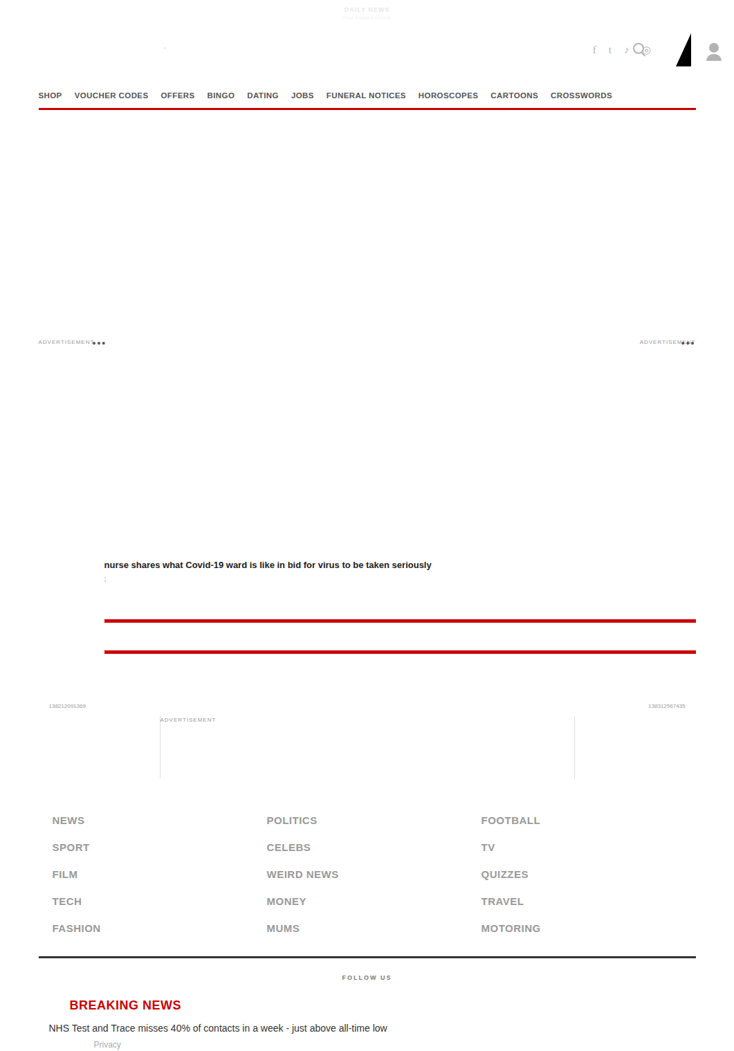.
f t ♪ ◎
DAILY NEWS
Your trusted source
SHOP
VOUCHER CODES
OFFERS
BINGO
DATING
JOBS
FUNERAL NOTICES
HOROSCOPES
CARTOONS
CROSSWORDS
ADVERTISEMENT ••• ADVERTISEMENT •••
nurse shares what Covid-19 ward is like in bid for virus to be taken seriously
;
138212091369 138312567435
ADVERTISEMENT
NEWS POLITICS FOOTBALL SPORT CELEBS TV FILM WEIRD NEWS QUIZZES TECH MONEY TRAVEL FASHION MUMS MOTORING
FOLLOW US
BREAKING NEWS
NHS Test and Trace misses 40% of contacts in a week - just above all-time low
Privacy